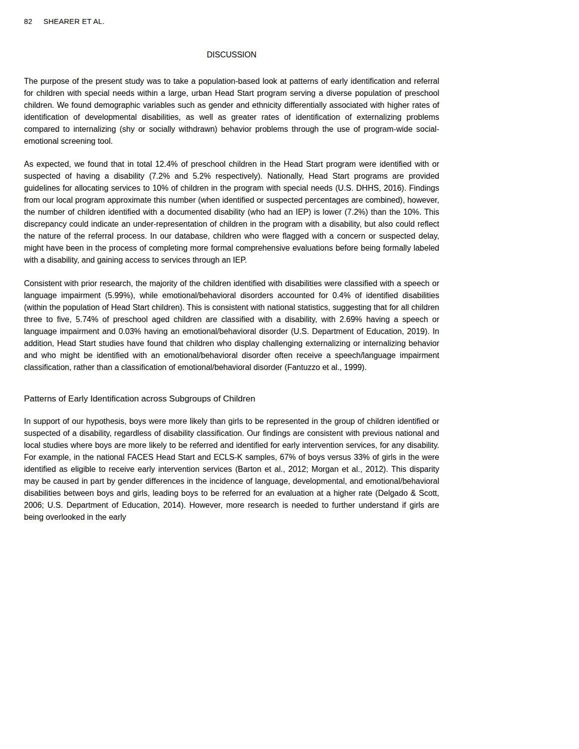82 SHEARER ET AL.
DISCUSSION
The purpose of the present study was to take a population-based look at patterns of early identification and referral for children with special needs within a large, urban Head Start program serving a diverse population of preschool children. We found demographic variables such as gender and ethnicity differentially associated with higher rates of identification of developmental disabilities, as well as greater rates of identification of externalizing problems compared to internalizing (shy or socially withdrawn) behavior problems through the use of program-wide social-emotional screening tool.
As expected, we found that in total 12.4% of preschool children in the Head Start program were identified with or suspected of having a disability (7.2% and 5.2% respectively). Nationally, Head Start programs are provided guidelines for allocating services to 10% of children in the program with special needs (U.S. DHHS, 2016). Findings from our local program approximate this number (when identified or suspected percentages are combined), however, the number of children identified with a documented disability (who had an IEP) is lower (7.2%) than the 10%. This discrepancy could indicate an under-representation of children in the program with a disability, but also could reflect the nature of the referral process. In our database, children who were flagged with a concern or suspected delay, might have been in the process of completing more formal comprehensive evaluations before being formally labeled with a disability, and gaining access to services through an IEP.
Consistent with prior research, the majority of the children identified with disabilities were classified with a speech or language impairment (5.99%), while emotional/behavioral disorders accounted for 0.4% of identified disabilities (within the population of Head Start children). This is consistent with national statistics, suggesting that for all children three to five, 5.74% of preschool aged children are classified with a disability, with 2.69% having a speech or language impairment and 0.03% having an emotional/behavioral disorder (U.S. Department of Education, 2019). In addition, Head Start studies have found that children who display challenging externalizing or internalizing behavior and who might be identified with an emotional/behavioral disorder often receive a speech/language impairment classification, rather than a classification of emotional/behavioral disorder (Fantuzzo et al., 1999).
Patterns of Early Identification across Subgroups of Children
In support of our hypothesis, boys were more likely than girls to be represented in the group of children identified or suspected of a disability, regardless of disability classification. Our findings are consistent with previous national and local studies where boys are more likely to be referred and identified for early intervention services, for any disability. For example, in the national FACES Head Start and ECLS-K samples, 67% of boys versus 33% of girls in the were identified as eligible to receive early intervention services (Barton et al., 2012; Morgan et al., 2012). This disparity may be caused in part by gender differences in the incidence of language, developmental, and emotional/behavioral disabilities between boys and girls, leading boys to be referred for an evaluation at a higher rate (Delgado & Scott, 2006; U.S. Department of Education, 2014). However, more research is needed to further understand if girls are being overlooked in the early